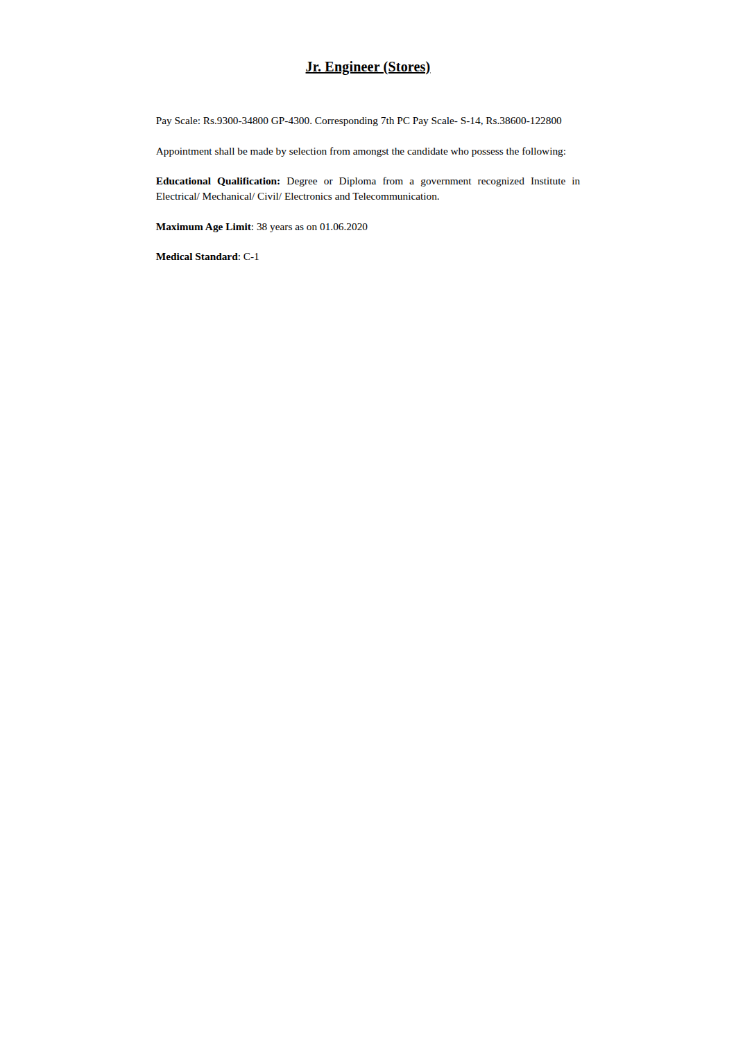Jr. Engineer (Stores)
Pay Scale: Rs.9300-34800 GP-4300. Corresponding 7th PC Pay Scale- S-14, Rs.38600-122800
Appointment shall be made by selection from amongst the candidate who possess the following:
Educational Qualification: Degree or Diploma from a government recognized Institute in Electrical/ Mechanical/ Civil/ Electronics and Telecommunication.
Maximum Age Limit: 38 years as on 01.06.2020
Medical Standard: C-1